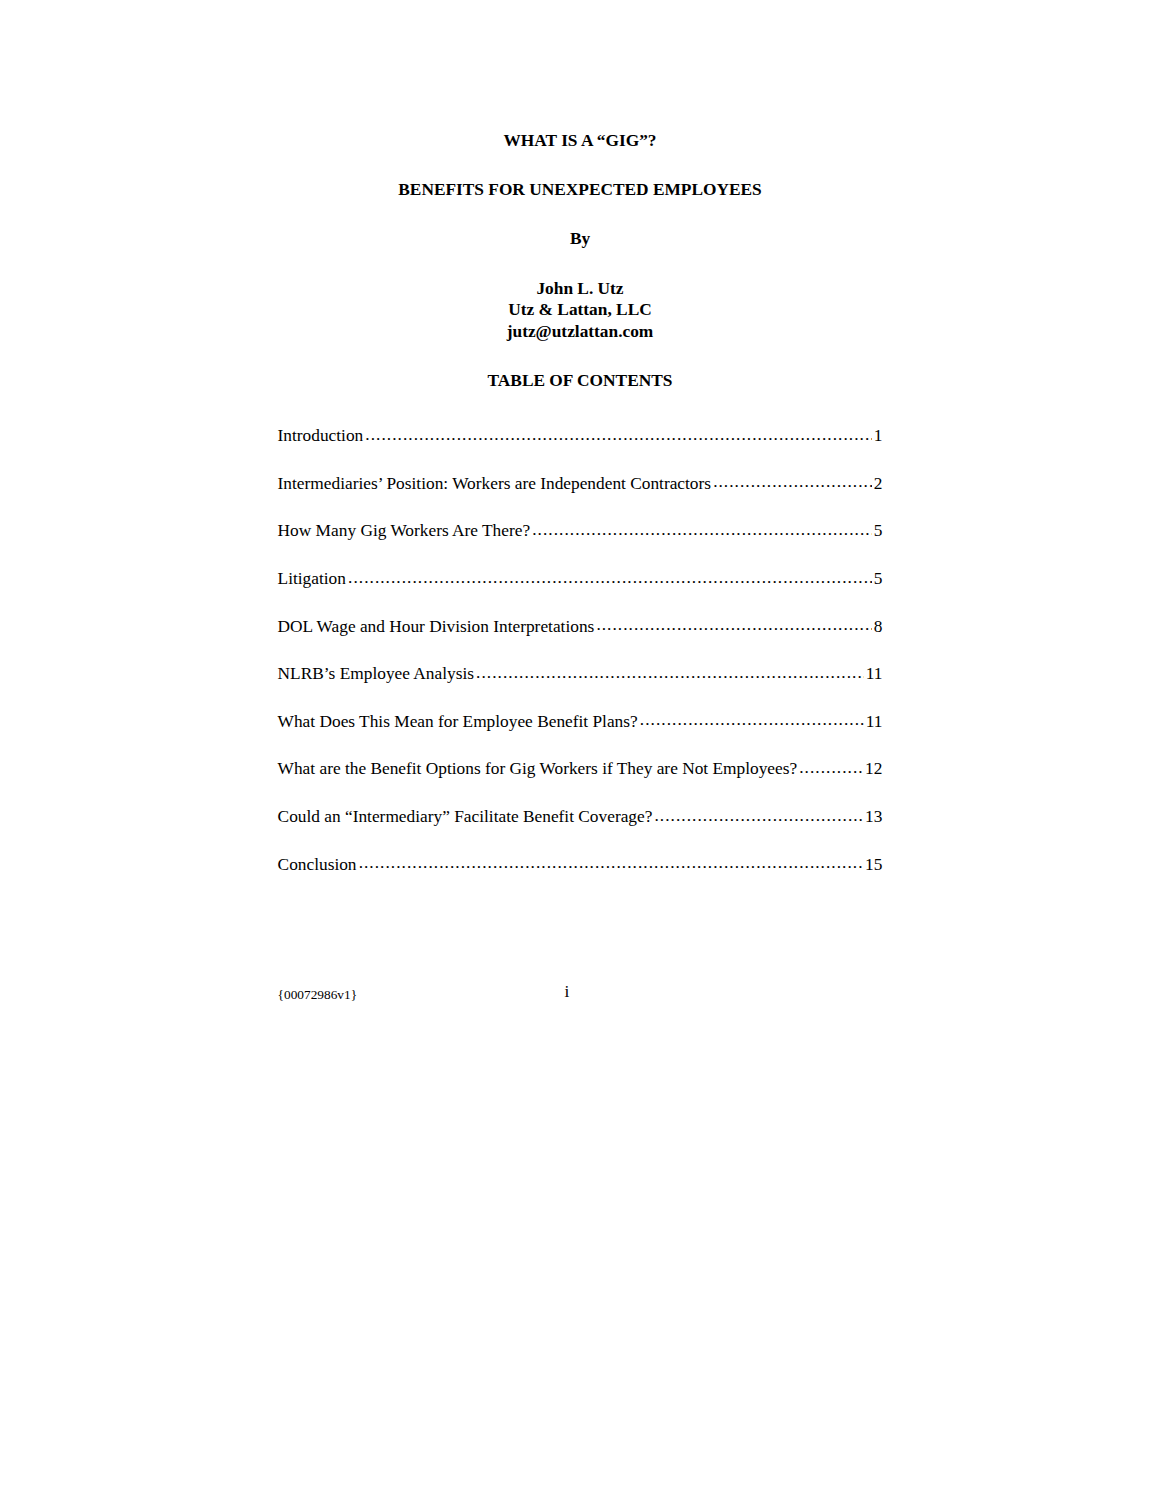WHAT IS A “GIG”?
BENEFITS FOR UNEXPECTED EMPLOYEES
By
John L. Utz
Utz & Lattan, LLC
jutz@utzlattan.com
TABLE OF CONTENTS
Introduction .................................................................................................................................. 1
Intermediaries’ Position: Workers are Independent Contractors .................................................... 2
How Many Gig Workers Are There? ............................................................................................. 5
Litigation ..................................................................................................................................... 5
DOL Wage and Hour Division Interpretations ............................................................................. 8
NLRB’s Employee Analysis ......................................................................................................... 11
What Does This Mean for Employee Benefit Plans? .................................................................... 11
What are the Benefit Options for Gig Workers if They are Not Employees? ............................... 12
Could an “Intermediary” Facilitate Benefit Coverage? ............................................................... 13
Conclusion ................................................................................................................................... 15
{00072986v1} i